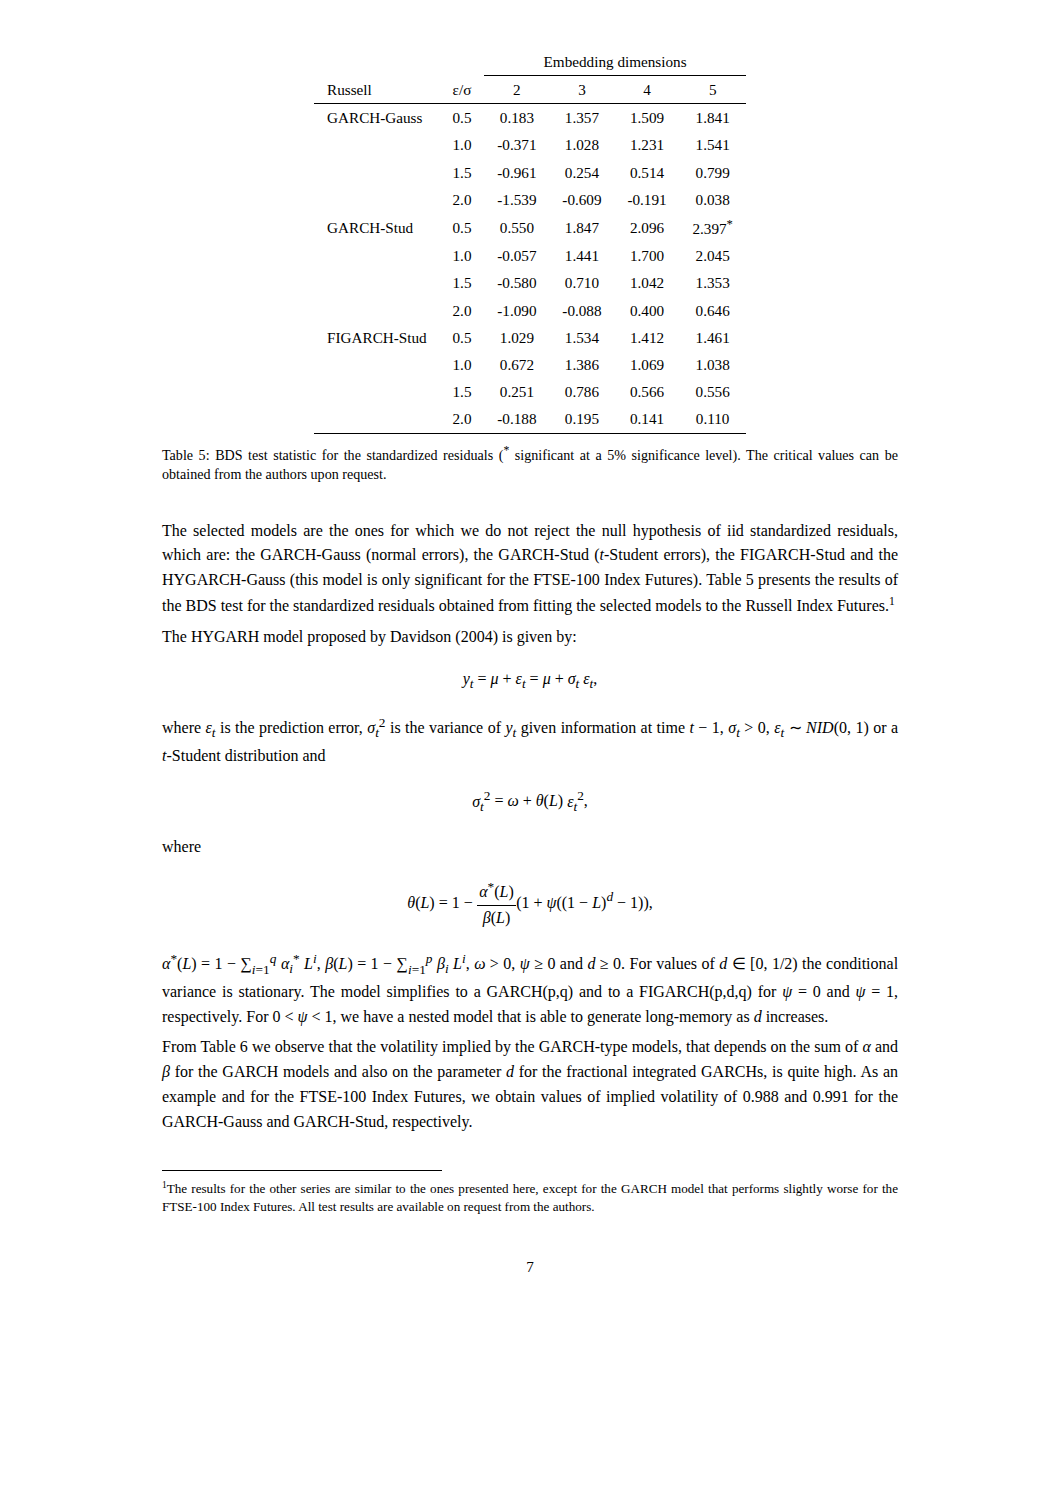| | | Embedding dimensions |
| --- | --- | --- |
| Russell | ε/σ | 2 | 3 | 4 | 5 |
| GARCH-Gauss | 0.5 | 0.183 | 1.357 | 1.509 | 1.841 |
| | 1.0 | -0.371 | 1.028 | 1.231 | 1.541 |
| | 1.5 | -0.961 | 0.254 | 0.514 | 0.799 |
| | 2.0 | -1.539 | -0.609 | -0.191 | 0.038 |
| GARCH-Stud | 0.5 | 0.550 | 1.847 | 2.096 | 2.397 * |
| | 1.0 | -0.057 | 1.441 | 1.700 | 2.045 |
| | 1.5 | -0.580 | 0.710 | 1.042 | 1.353 |
| | 2.0 | -1.090 | -0.088 | 0.400 | 0.646 |
| FIGARCH-Stud | 0.5 | 1.029 | 1.534 | 1.412 | 1.461 |
| | 1.0 | 0.672 | 1.386 | 1.069 | 1.038 |
| | 1.5 | 0.251 | 0.786 | 0.566 | 0.556 |
| | 2.0 | -0.188 | 0.195 | 0.141 | 0.110 |
Table 5: BDS test statistic for the standardized residuals (* significant at a 5% significance level). The critical values can be obtained from the authors upon request.
The selected models are the ones for which we do not reject the null hypothesis of iid standardized residuals, which are: the GARCH-Gauss (normal errors), the GARCH-Stud (t-Student errors), the FIGARCH-Stud and the HYGARCH-Gauss (this model is only significant for the FTSE-100 Index Futures). Table 5 presents the results of the BDS test for the standardized residuals obtained from fitting the selected models to the Russell Index Futures.1
The HYGARH model proposed by Davidson (2004) is given by:
yt = μ + εt = μ + σt εt,
where εt is the prediction error, σt2 is the variance of yt given information at time t − 1, σt > 0, εt ∼ NID(0, 1) or a t-Student distribution and
σt2 = ω + θ(L) εt2,
where
θ(L) = 1 − α*(L) β(L)(1 + ψ((1 − L)d − 1)),
α*(L) = 1 − ∑i=1q αi* Li, β(L) = 1 − ∑i=1p βi Li, ω > 0, ψ ≥ 0 and d ≥ 0. For values of d ∈ [0, 1/2) the conditional variance is stationary. The model simplifies to a GARCH(p,q) and to a FIGARCH(p,d,q) for ψ = 0 and ψ = 1, respectively. For 0 < ψ < 1, we have a nested model that is able to generate long-memory as d increases.
From Table 6 we observe that the volatility implied by the GARCH-type models, that depends on the sum of α and β for the GARCH models and also on the parameter d for the fractional integrated GARCHs, is quite high. As an example and for the FTSE-100 Index Futures, we obtain values of implied volatility of 0.988 and 0.991 for the GARCH-Gauss and GARCH-Stud, respectively.
1The results for the other series are similar to the ones presented here, except for the GARCH model that performs slightly worse for the FTSE-100 Index Futures. All test results are available on request from the authors.
7